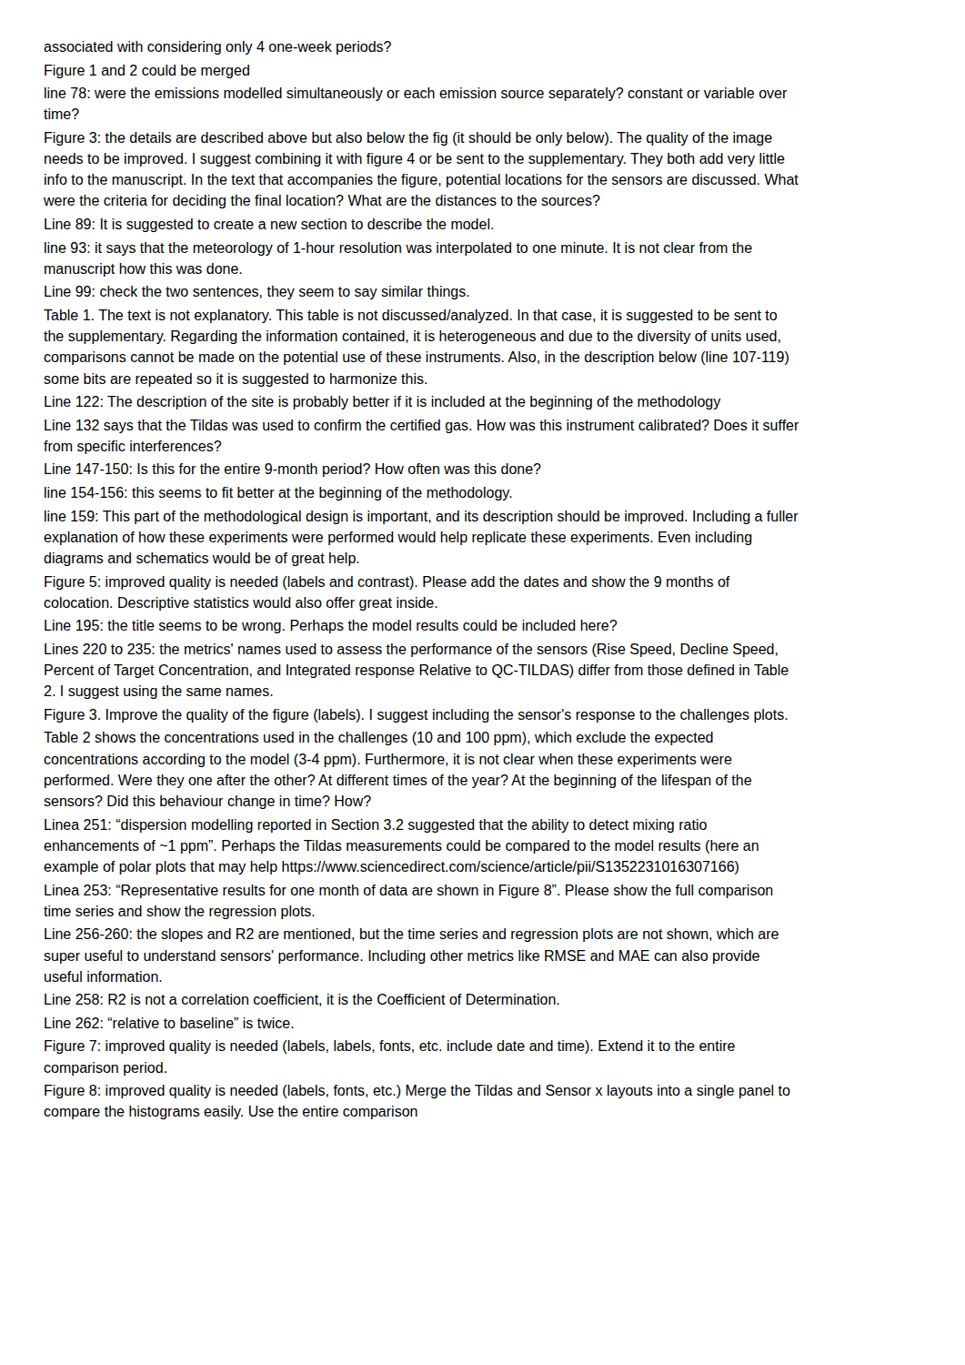associated with considering only 4 one-week periods?
Figure 1 and 2 could be merged
line 78: were the emissions modelled simultaneously or each emission source separately? constant or variable over time?
Figure 3: the details are described above but also below the fig (it should be only below). The quality of the image needs to be improved. I suggest combining it with figure 4 or be sent to the supplementary. They both add very little info to the manuscript. In the text that accompanies the figure, potential locations for the sensors are discussed. What were the criteria for deciding the final location? What are the distances to the sources?
Line 89: It is suggested to create a new section to describe the model.
line 93: it says that the meteorology of 1-hour resolution was interpolated to one minute. It is not clear from the manuscript how this was done.
Line 99: check the two sentences, they seem to say similar things.
Table 1. The text is not explanatory. This table is not discussed/analyzed. In that case, it is suggested to be sent to the supplementary. Regarding the information contained, it is heterogeneous and due to the diversity of units used, comparisons cannot be made on the potential use of these instruments. Also, in the description below (line 107-119) some bits are repeated so it is suggested to harmonize this.
Line 122: The description of the site is probably better if it is included at the beginning of the methodology
Line 132 says that the Tildas was used to confirm the certified gas. How was this instrument calibrated? Does it suffer from specific interferences?
Line 147-150: Is this for the entire 9-month period? How often was this done?
line 154-156: this seems to fit better at the beginning of the methodology.
line 159: This part of the methodological design is important, and its description should be improved. Including a fuller explanation of how these experiments were performed would help replicate these experiments. Even including diagrams and schematics would be of great help.
Figure 5: improved quality is needed (labels and contrast). Please add the dates and show the 9 months of colocation. Descriptive statistics would also offer great inside.
Line 195: the title seems to be wrong. Perhaps the model results could be included here?
Lines 220 to 235: the metrics' names used to assess the performance of the sensors (Rise Speed, Decline Speed, Percent of Target Concentration, and Integrated response Relative to QC-TILDAS) differ from those defined in Table 2. I suggest using the same names.
Figure 3. Improve the quality of the figure (labels). I suggest including the sensor's response to the challenges plots.
Table 2 shows the concentrations used in the challenges (10 and 100 ppm), which exclude the expected concentrations according to the model (3-4 ppm). Furthermore, it is not clear when these experiments were performed. Were they one after the other? At different times of the year? At the beginning of the lifespan of the sensors? Did this behaviour change in time? How?
Linea 251: “dispersion modelling reported in Section 3.2 suggested that the ability to detect mixing ratio enhancements of ~1 ppm”. Perhaps the Tildas measurements could be compared to the model results (here an example of polar plots that may help https://www.sciencedirect.com/science/article/pii/S1352231016307166)
Linea 253: “Representative results for one month of data are shown in Figure 8”. Please show the full comparison time series and show the regression plots.
Line 256-260: the slopes and R2 are mentioned, but the time series and regression plots are not shown, which are super useful to understand sensors' performance. Including other metrics like RMSE and MAE can also provide useful information.
Line 258: R2 is not a correlation coefficient, it is the Coefficient of Determination.
Line 262: “relative to baseline” is twice.
Figure 7: improved quality is needed (labels, labels, fonts, etc. include date and time). Extend it to the entire comparison period.
Figure 8: improved quality is needed (labels, fonts, etc.) Merge the Tildas and Sensor x layouts into a single panel to compare the histograms easily. Use the entire comparison